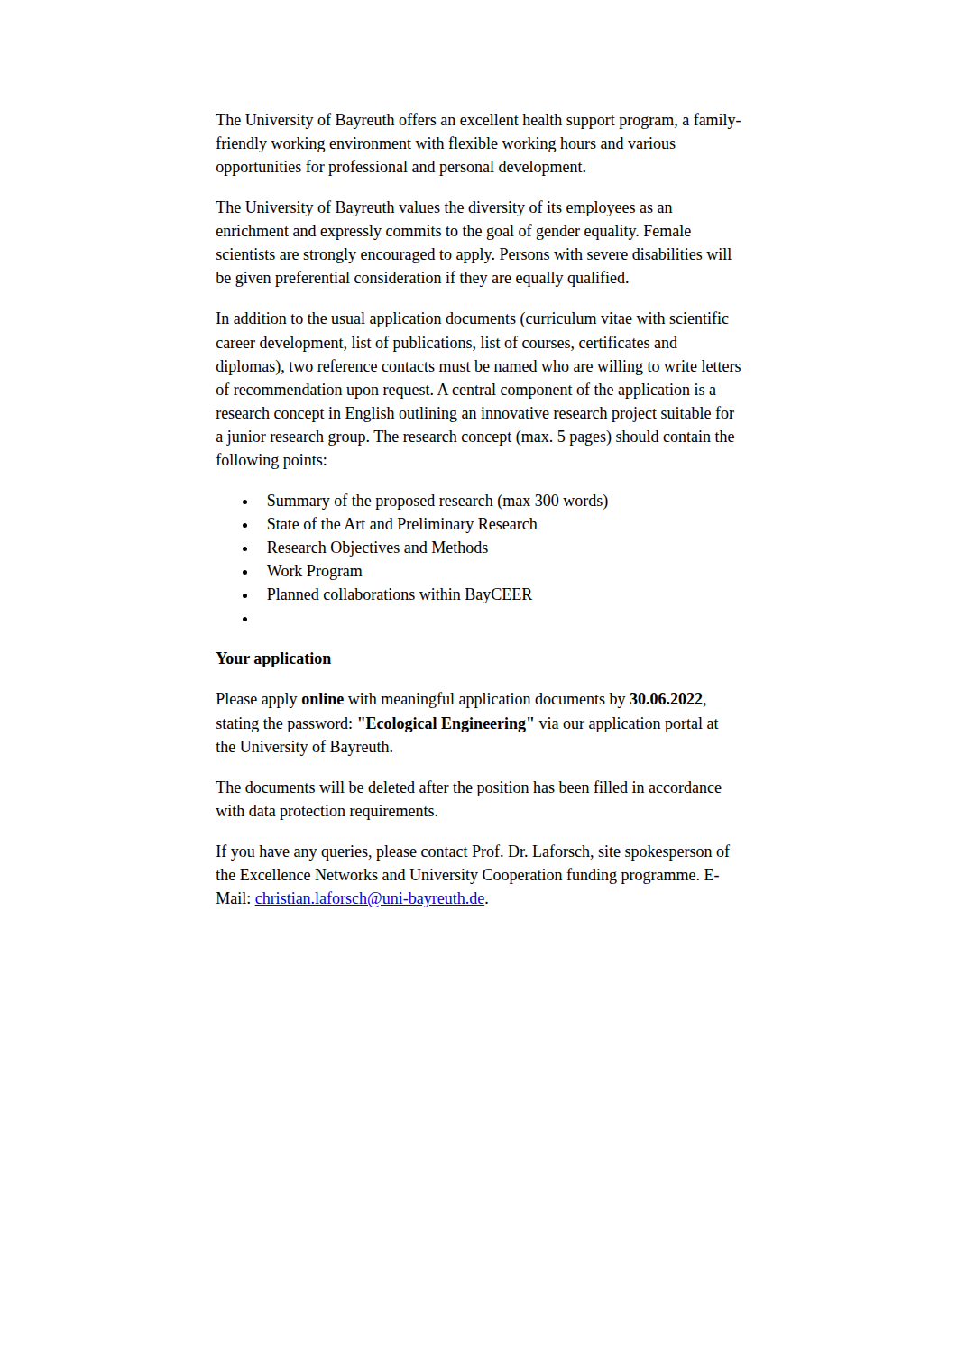The University of Bayreuth offers an excellent health support program, a family-friendly working environment with flexible working hours and various opportunities for professional and personal development.
The University of Bayreuth values the diversity of its employees as an enrichment and expressly commits to the goal of gender equality. Female scientists are strongly encouraged to apply. Persons with severe disabilities will be given preferential consideration if they are equally qualified.
In addition to the usual application documents (curriculum vitae with scientific career development, list of publications, list of courses, certificates and diplomas), two reference contacts must be named who are willing to write letters of recommendation upon request. A central component of the application is a research concept in English outlining an innovative research project suitable for a junior research group. The research concept (max. 5 pages) should contain the following points:
Summary of the proposed research (max 300 words)
State of the Art and Preliminary Research
Research Objectives and Methods
Work Program
Planned collaborations within BayCEER
Your application
Please apply online with meaningful application documents by 30.06.2022, stating the password: "Ecological Engineering" via our application portal at the University of Bayreuth.
The documents will be deleted after the position has been filled in accordance with data protection requirements.
If you have any queries, please contact Prof. Dr. Laforsch, site spokesperson of the Excellence Networks and University Cooperation funding programme. E-Mail: christian.laforsch@uni-bayreuth.de.